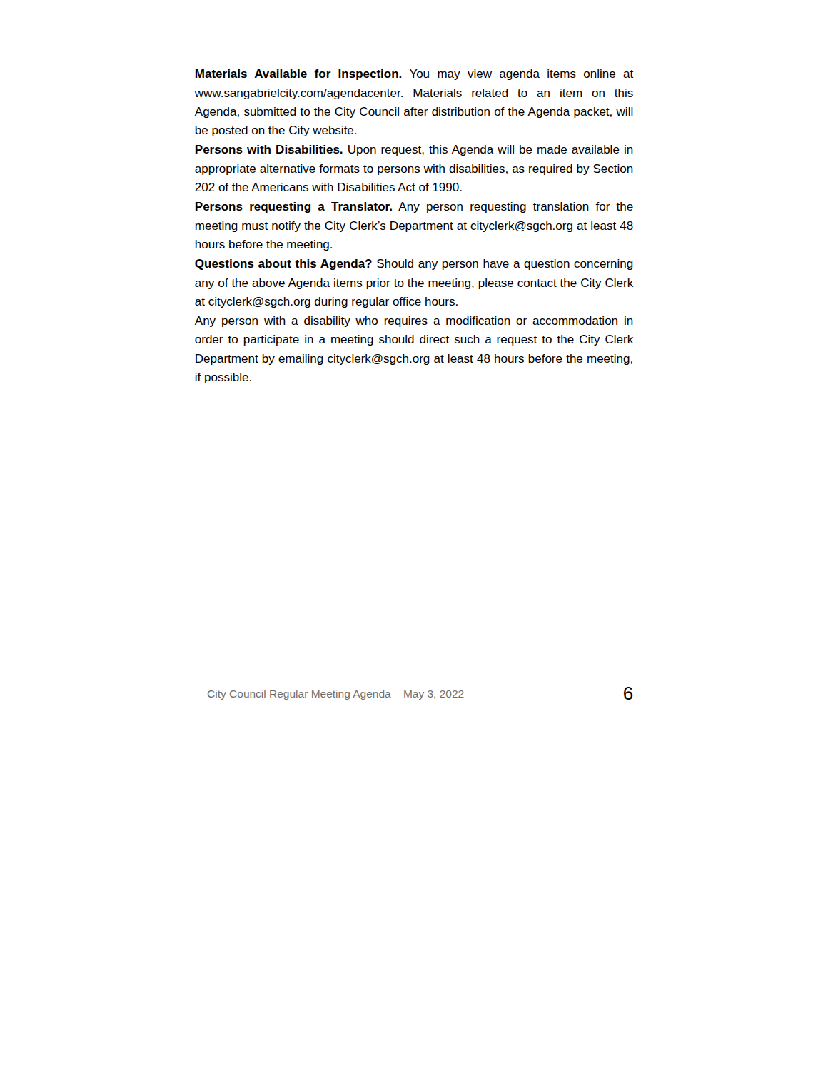Materials Available for Inspection. You may view agenda items online at www.sangabrielcity.com/agendacenter. Materials related to an item on this Agenda, submitted to the City Council after distribution of the Agenda packet, will be posted on the City website.
Persons with Disabilities. Upon request, this Agenda will be made available in appropriate alternative formats to persons with disabilities, as required by Section 202 of the Americans with Disabilities Act of 1990.
Persons requesting a Translator. Any person requesting translation for the meeting must notify the City Clerk’s Department at cityclerk@sgch.org at least 48 hours before the meeting.
Questions about this Agenda? Should any person have a question concerning any of the above Agenda items prior to the meeting, please contact the City Clerk at cityclerk@sgch.org during regular office hours.
Any person with a disability who requires a modification or accommodation in order to participate in a meeting should direct such a request to the City Clerk Department by emailing cityclerk@sgch.org at least 48 hours before the meeting, if possible.
City Council Regular Meeting Agenda – May 3, 2022
6